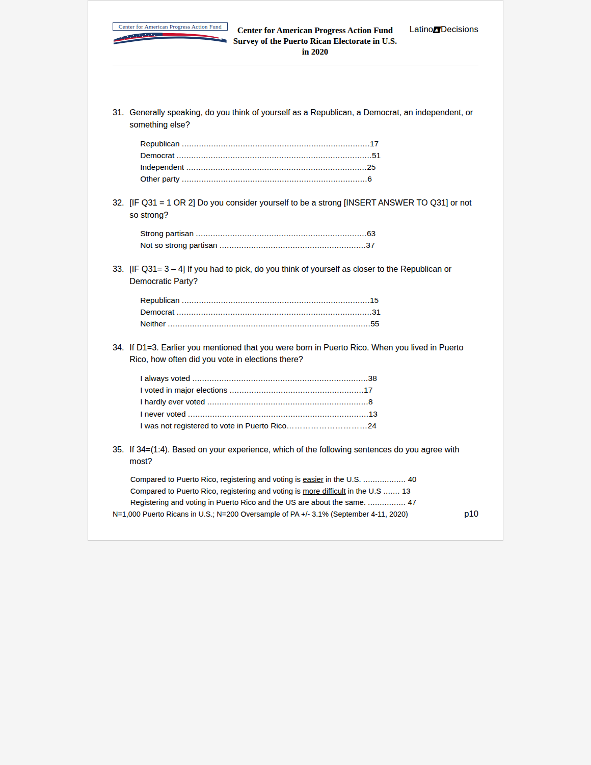Center for American Progress Action Fund
Center for American Progress Action Fund
Survey of the Puerto Rican Electorate in U.S. in 2020
Latino▴Decisions
31. Generally speaking, do you think of yourself as a Republican, a Democrat, an independent, or something else?
Republican ............................................................................. 17
Democrat ................................................................................ 51
Independent .......................................................................... 25
Other party ............................................................................ 6
32. [IF Q31 = 1 OR 2] Do you consider yourself to be a strong [INSERT ANSWER TO Q31] or not so strong?
Strong partisan ...................................................................... 63
Not so strong partisan ............................................................ 37
33. [IF Q31= 3 – 4] If you had to pick, do you think of yourself as closer to the Republican or Democratic Party?
Republican ............................................................................. 15
Democrat ................................................................................ 31
Neither ................................................................................... 55
34. If D1=3. Earlier you mentioned that you were born in Puerto Rico. When you lived in Puerto Rico, how often did you vote in elections there?
I always voted ........................................................................ 38
I voted in major elections ....................................................... 17
I hardly ever voted .................................................................. 8
I never voted .......................................................................... 13
I was not registered to vote in Puerto Rico…………………………24
35. If 34=(1:4). Based on your experience, which of the following sentences do you agree with most?
Compared to Puerto Rico, registering and voting is easier in the U.S. .................. 40
Compared to Puerto Rico, registering and voting is more difficult in the U.S ....... 13
Registering and voting in Puerto Rico and the US are about the same. ................ 47
N=1,000 Puerto Ricans in U.S.; N=200 Oversample of PA +/- 3.1% (September 4-11, 2020)
p10